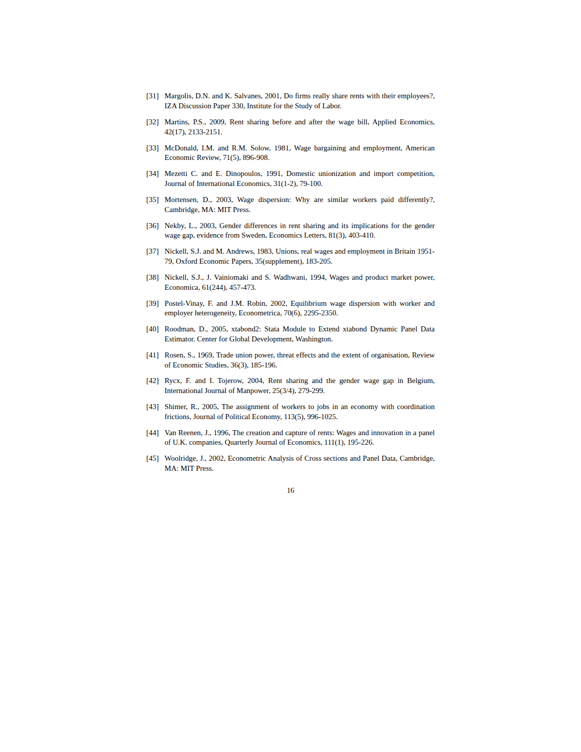[31] Margolis, D.N. and K. Salvanes, 2001, Do firms really share rents with their employees?, IZA Discussion Paper 330, Institute for the Study of Labor.
[32] Martins, P.S., 2009, Rent sharing before and after the wage bill, Applied Economics, 42(17), 2133-2151.
[33] McDonald, I.M. and R.M. Solow, 1981, Wage bargaining and employment, American Economic Review, 71(5), 896-908.
[34] Mezetti C. and E. Dinopoulos, 1991, Domestic unionization and import competition, Journal of International Economics, 31(1-2), 79-100.
[35] Mortensen, D., 2003, Wage dispersion: Why are similar workers paid differently?, Cambridge, MA: MIT Press.
[36] Nekby, L., 2003, Gender differences in rent sharing and its implications for the gender wage gap, evidence from Sweden, Economics Letters, 81(3), 403-410.
[37] Nickell, S.J. and M. Andrews, 1983, Unions, real wages and employment in Britain 1951-79, Oxford Economic Papers, 35(supplement), 183-205.
[38] Nickell, S.J., J. Vainiomaki and S. Wadhwani, 1994, Wages and product market power, Economica, 61(244), 457-473.
[39] Postel-Vinay, F. and J.M. Robin, 2002, Equilibrium wage dispersion with worker and employer heterogeneity, Econometrica, 70(6), 2295-2350.
[40] Roodman, D., 2005, xtabond2: Stata Module to Extend xtabond Dynamic Panel Data Estimator. Center for Global Development, Washington.
[41] Rosen, S., 1969, Trade union power, threat effects and the extent of organisation, Review of Economic Studies, 36(3), 185-196.
[42] Rycx, F. and I. Tojerow, 2004, Rent sharing and the gender wage gap in Belgium, International Journal of Manpower, 25(3/4), 279-299.
[43] Shimer, R., 2005, The assignment of workers to jobs in an economy with coordination frictions, Journal of Political Economy, 113(5), 996-1025.
[44] Van Reenen, J., 1996, The creation and capture of rents: Wages and innovation in a panel of U.K. companies, Quarterly Journal of Economics, 111(1), 195-226.
[45] Woolridge, J., 2002, Econometric Analysis of Cross sections and Panel Data, Cambridge, MA: MIT Press.
16